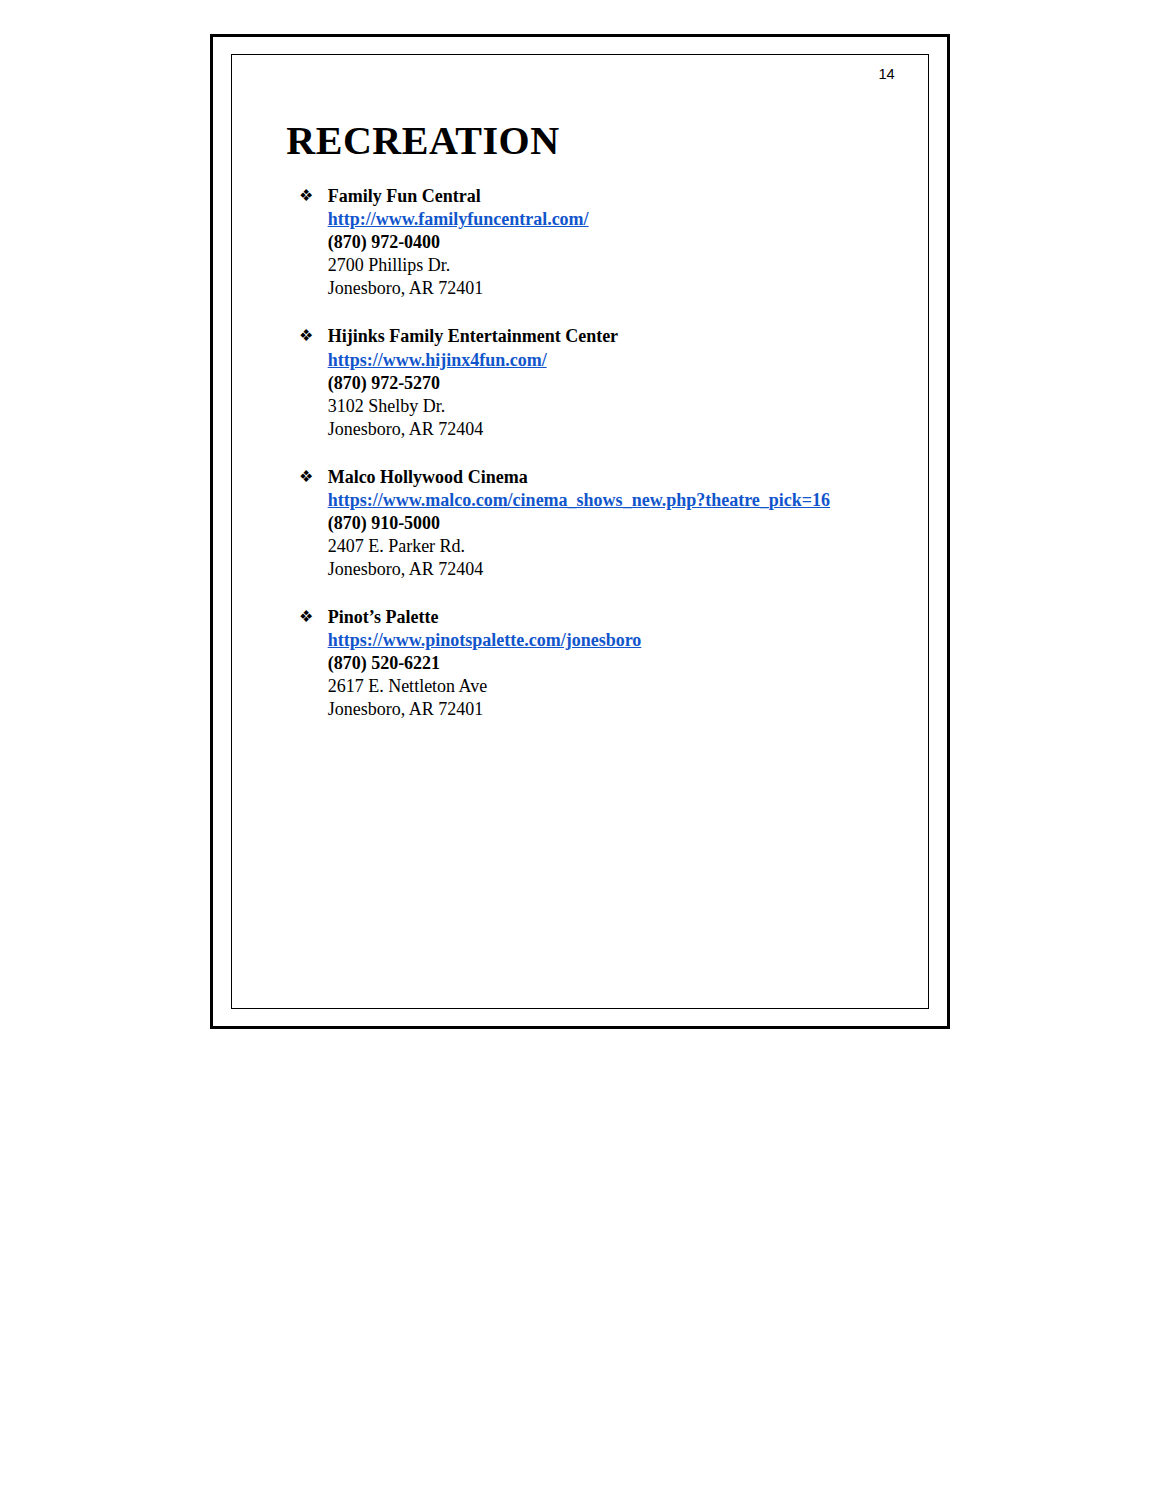14
RECREATION
Family Fun Central
http://www.familyfuncentral.com/
(870) 972-0400
2700 Phillips Dr.
Jonesboro, AR 72401
Hijinks Family Entertainment Center
https://www.hijinx4fun.com/
(870) 972-5270
3102 Shelby Dr.
Jonesboro, AR 72404
Malco Hollywood Cinema
https://www.malco.com/cinema_shows_new.php?theatre_pick=16
(870) 910-5000
2407 E. Parker Rd.
Jonesboro, AR 72404
Pinot’s Palette
https://www.pinotspalette.com/jonesboro
(870) 520-6221
2617 E. Nettleton Ave
Jonesboro, AR 72401